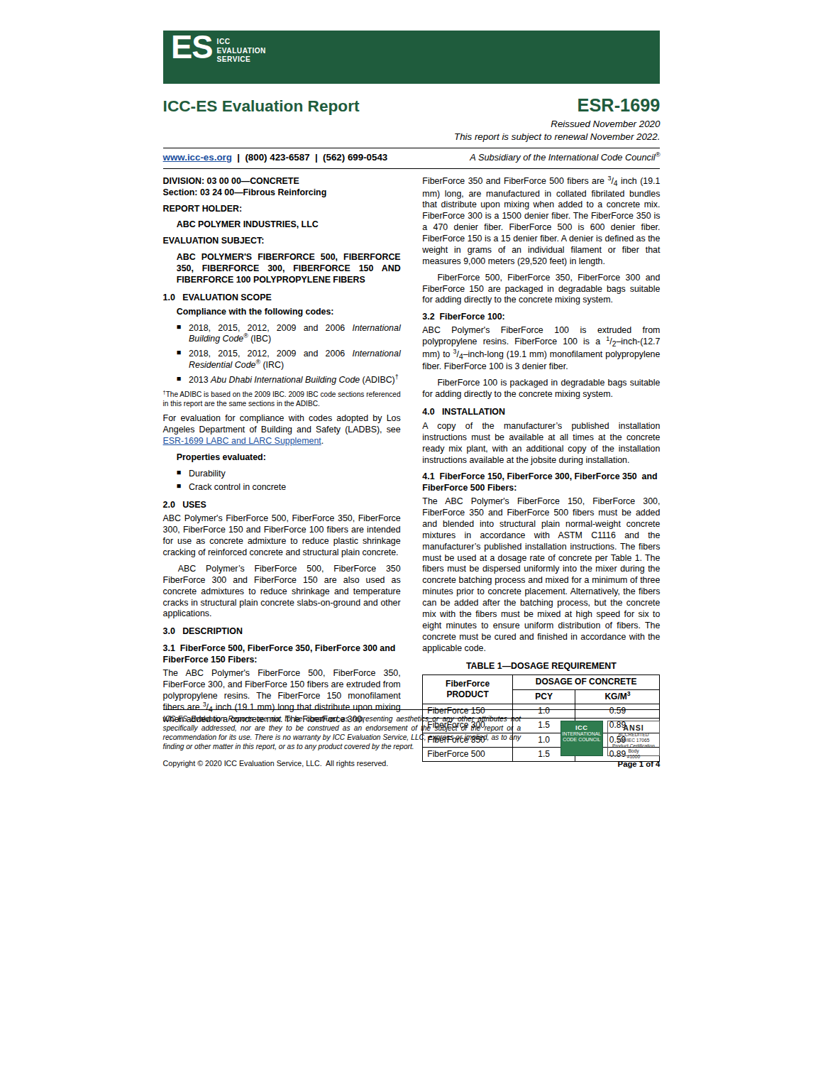ES
ICC
EVALUATION
SERVICE
ICC-ES Evaluation Report
ESR-1699
Reissued November 2020
This report is subject to renewal November 2022.
www.icc-es.org | (800) 423-6587 | (562) 699-0543
A Subsidiary of the International Code Council®
DIVISION: 03 00 00—CONCRETE
Section: 03 24 00—Fibrous Reinforcing
REPORT HOLDER:
ABC POLYMER INDUSTRIES, LLC
EVALUATION SUBJECT:
ABC POLYMER'S FIBERFORCE 500, FIBERFORCE 350, FIBERFORCE 300, FIBERFORCE 150 AND FIBERFORCE 100 POLYPROPYLENE FIBERS
1.0 EVALUATION SCOPE
Compliance with the following codes:
2018, 2015, 2012, 2009 and 2006 International Building Code® (IBC)
2018, 2015, 2012, 2009 and 2006 International Residential Code® (IRC)
2013 Abu Dhabi International Building Code (ADIBC)†
†The ADIBC is based on the 2009 IBC. 2009 IBC code sections referenced in this report are the same sections in the ADIBC.
For evaluation for compliance with codes adopted by Los Angeles Department of Building and Safety (LADBS), see ESR-1699 LABC and LARC Supplement.
Properties evaluated:
Durability
Crack control in concrete
2.0 USES
ABC Polymer's FiberForce 500, FiberForce 350, FiberForce 300, FiberForce 150 and FiberForce 100 fibers are intended for use as concrete admixture to reduce plastic shrinkage cracking of reinforced concrete and structural plain concrete.
ABC Polymer’s FiberForce 500, FiberForce 350 FiberForce 300 and FiberForce 150 are also used as concrete admixtures to reduce shrinkage and temperature cracks in structural plain concrete slabs-on-ground and other applications.
3.0 DESCRIPTION
3.1 FiberForce 500, FiberForce 350, FiberForce 300 and FiberForce 150 Fibers:
The ABC Polymer's FiberForce 500, FiberForce 350, FiberForce 300, and FiberForce 150 fibers are extruded from polypropylene resins. The FiberForce 150 monofilament fibers are 3/4 inch (19.1 mm) long that distribute upon mixing when added to a concrete mix. The FiberForce 300,
FiberForce 350 and FiberForce 500 fibers are 3/4 inch (19.1 mm) long, are manufactured in collated fibrilated bundles that distribute upon mixing when added to a concrete mix. FiberForce 300 is a 1500 denier fiber. The FiberForce 350 is a 470 denier fiber. FiberForce 500 is 600 denier fiber. FiberForce 150 is a 15 denier fiber. A denier is defined as the weight in grams of an individual filament or fiber that measures 9,000 meters (29,520 feet) in length.
FiberForce 500, FiberForce 350, FiberForce 300 and FiberForce 150 are packaged in degradable bags suitable for adding directly to the concrete mixing system.
3.2 FiberForce 100:
ABC Polymer's FiberForce 100 is extruded from polypropylene resins. FiberForce 100 is a 1/2–inch-(12.7 mm) to 3/4–inch-long (19.1 mm) monofilament polypropylene fiber. FiberForce 100 is 3 denier fiber.
FiberForce 100 is packaged in degradable bags suitable for adding directly to the concrete mixing system.
4.0 INSTALLATION
A copy of the manufacturer’s published installation instructions must be available at all times at the concrete ready mix plant, with an additional copy of the installation instructions available at the jobsite during installation.
4.1 FiberForce 150, FiberForce 300, FiberForce 350 and FiberForce 500 Fibers:
The ABC Polymer's FiberForce 150, FiberForce 300, FiberForce 350 and FiberForce 500 fibers must be added and blended into structural plain normal-weight concrete mixtures in accordance with ASTM C1116 and the manufacturer’s published installation instructions. The fibers must be used at a dosage rate of concrete per Table 1. The fibers must be dispersed uniformly into the mixer during the concrete batching process and mixed for a minimum of three minutes prior to concrete placement. Alternatively, the fibers can be added after the batching process, but the concrete mix with the fibers must be mixed at high speed for six to eight minutes to ensure uniform distribution of fibers. The concrete must be cured and finished in accordance with the applicable code.
TABLE 1—DOSAGE REQUIREMENT
| FiberForce PRODUCT | DOSAGE OF CONCRETE |
| --- | --- |
| PCY | KG/M 3 |
| FiberForce 150 | 1.0 | 0.59 |
| FiberForce 300 | 1.5 | 0.89 |
| FiberForce 350 | 1.0 | 0.59 |
| FiberForce 500 | 1.5 | 0.89 |
ICC-ES Evaluation Reports are not to be construed as representing aesthetics or any other attributes not specifically addressed, nor are they to be construed as an endorsement of the subject of the report or a recommendation for its use. There is no warranty by ICC Evaluation Service, LLC, express or implied, as to any finding or other matter in this report, or as to any product covered by the report.
ICC INTERNATIONAL
CODE COUNCIL
ANSI ACCREDITED
ISO/IEC 17065
Product Certification Body
#1000
Copyright © 2020 ICC Evaluation Service, LLC. All rights reserved.
Page 1 of 4